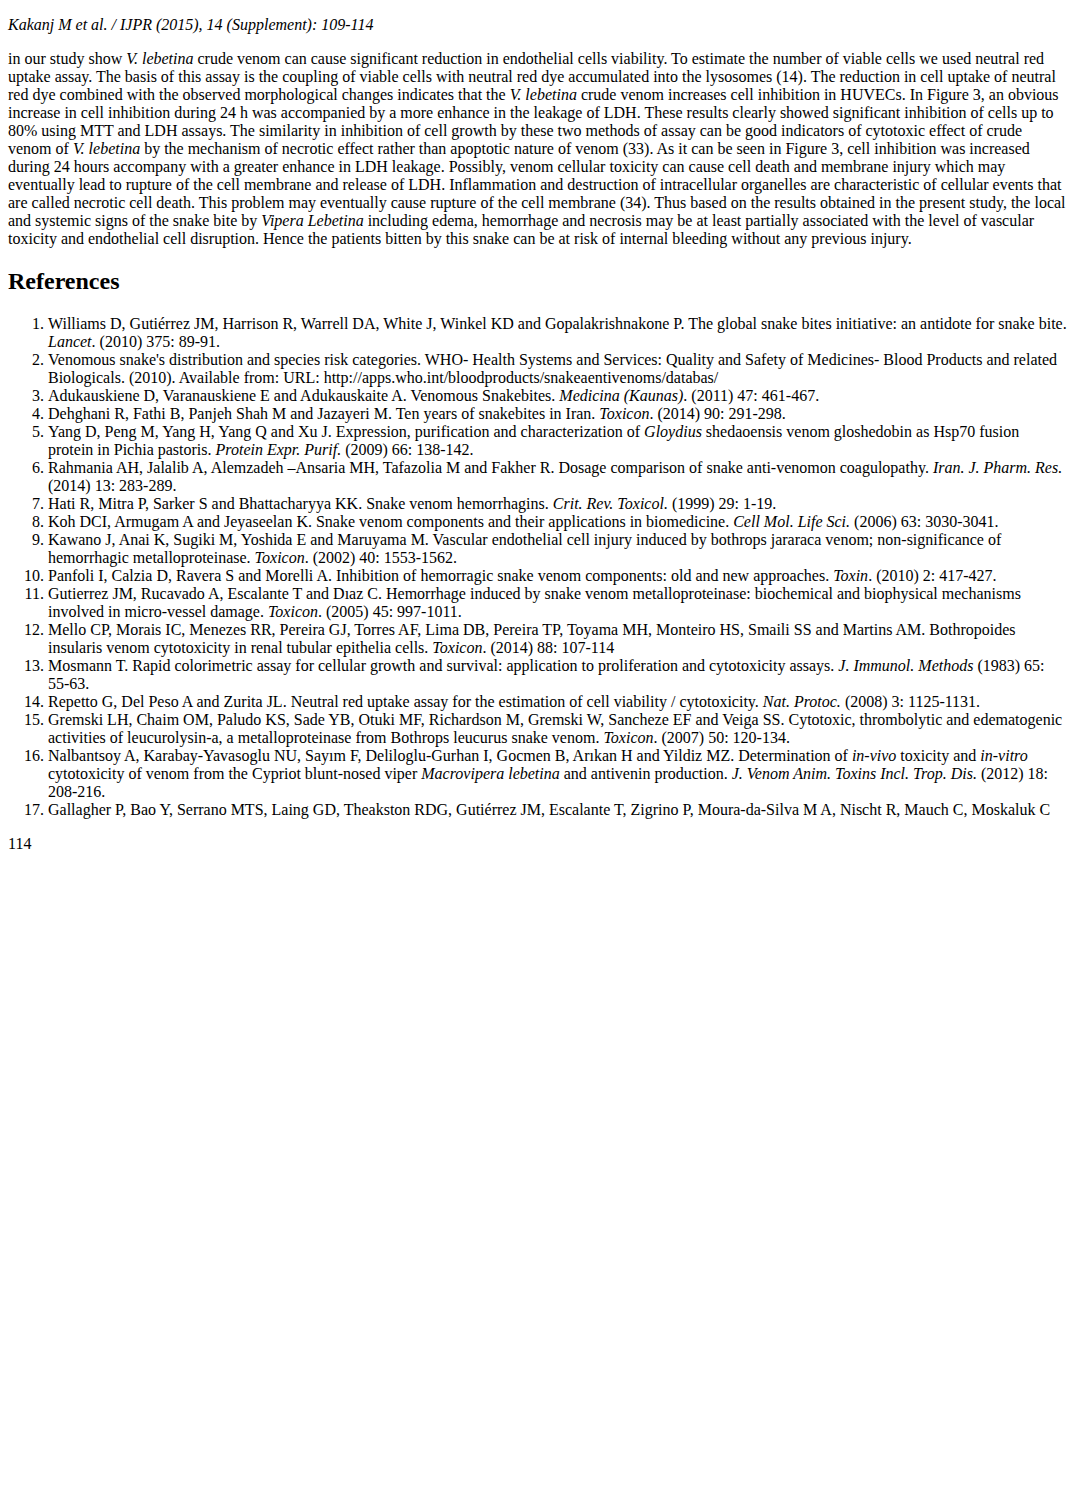Kakanj M et al. / IJPR (2015), 14 (Supplement): 109-114
in our study show V. lebetina crude venom can cause significant reduction in endothelial cells viability. To estimate the number of viable cells we used neutral red uptake assay. The basis of this assay is the coupling of viable cells with neutral red dye accumulated into the lysosomes (14). The reduction in cell uptake of neutral red dye combined with the observed morphological changes indicates that the V. lebetina crude venom increases cell inhibition in HUVECs. In Figure 3, an obvious increase in cell inhibition during 24 h was accompanied by a more enhance in the leakage of LDH. These results clearly showed significant inhibition of cells up to 80% using MTT and LDH assays. The similarity in inhibition of cell growth by these two methods of assay can be good indicators of cytotoxic effect of crude venom of V. lebetina by the mechanism of necrotic effect rather than apoptotic nature of venom (33). As it can be seen in Figure 3, cell inhibition was increased during 24 hours accompany with a greater enhance in LDH leakage. Possibly, venom cellular toxicity can cause cell death and membrane injury which may eventually lead to rupture of the cell membrane and release of LDH. Inflammation and destruction of intracellular organelles are characteristic of cellular events that are called necrotic cell death. This problem may eventually cause rupture of the cell membrane (34). Thus based on the results obtained in the present study, the local and systemic signs of the snake bite by Vipera Lebetina including edema, hemorrhage and necrosis may be at least partially associated with the level of vascular toxicity and endothelial cell disruption. Hence the patients bitten by this snake can be at risk of internal bleeding without any previous injury.
References
Williams D, Gutiérrez JM, Harrison R, Warrell DA, White J, Winkel KD and Gopalakrishnakone P. The global snake bites initiative: an antidote for snake bite. Lancet. (2010) 375: 89-91.
Venomous snake's distribution and species risk categories. WHO- Health Systems and Services: Quality and Safety of Medicines- Blood Products and related Biologicals. (2010). Available from: URL: http://apps.who.int/bloodproducts/snakeaentivenoms/databas/
Adukauskiene D, Varanauskiene E and Adukauskaite A. Venomous Snakebites. Medicina (Kaunas). (2011) 47: 461-467.
Dehghani R, Fathi B, Panjeh Shah M and Jazayeri M. Ten years of snakebites in Iran. Toxicon. (2014) 90: 291-298.
Yang D, Peng M, Yang H, Yang Q and Xu J. Expression, purification and characterization of Gloydius shedaoensis venom gloshedobin as Hsp70 fusion protein in Pichia pastoris. Protein Expr. Purif. (2009) 66: 138-142.
Rahmania AH, Jalalib A, Alemzadeh –Ansaria MH, Tafazolia M and Fakher R. Dosage comparison of snake anti-venomon coagulopathy. Iran. J. Pharm. Res. (2014) 13: 283-289.
Hati R, Mitra P, Sarker S and Bhattacharyya KK. Snake venom hemorrhagins. Crit. Rev. Toxicol. (1999) 29: 1-19.
Koh DCI, Armugam A and Jeyaseelan K. Snake venom components and their applications in biomedicine. Cell Mol. Life Sci. (2006) 63: 3030-3041.
Kawano J, Anai K, Sugiki M, Yoshida E and Maruyama M. Vascular endothelial cell injury induced by bothrops jararaca venom; non-significance of hemorrhagic metalloproteinase. Toxicon. (2002) 40: 1553-1562.
Panfoli I, Calzia D, Ravera S and Morelli A. Inhibition of hemorragic snake venom components: old and new approaches. Toxin. (2010) 2: 417-427.
Gutierrez JM, Rucavado A, Escalante T and Dıaz C. Hemorrhage induced by snake venom metalloproteinase: biochemical and biophysical mechanisms involved in micro-vessel damage. Toxicon. (2005) 45: 997-1011.
Mello CP, Morais IC, Menezes RR, Pereira GJ, Torres AF, Lima DB, Pereira TP, Toyama MH, Monteiro HS, Smaili SS and Martins AM. Bothropoides insularis venom cytotoxicity in renal tubular epithelia cells. Toxicon. (2014) 88: 107-114
Mosmann T. Rapid colorimetric assay for cellular growth and survival: application to proliferation and cytotoxicity assays. J. Immunol. Methods (1983) 65: 55-63.
Repetto G, Del Peso A and Zurita JL. Neutral red uptake assay for the estimation of cell viability / cytotoxicity. Nat. Protoc. (2008) 3: 1125-1131.
Gremski LH, Chaim OM, Paludo KS, Sade YB, Otuki MF, Richardson M, Gremski W, Sancheze EF and Veiga SS. Cytotoxic, thrombolytic and edematogenic activities of leucurolysin-a, a metalloproteinase from Bothrops leucurus snake venom. Toxicon. (2007) 50: 120-134.
Nalbantsoy A, Karabay-Yavasoglu NU, Sayım F, Deliloglu-Gurhan I, Gocmen B, Arıkan H and Yildiz MZ. Determination of in-vivo toxicity and in-vitro cytotoxicity of venom from the Cypriot blunt-nosed viper Macrovipera lebetina and antivenin production. J. Venom Anim. Toxins Incl. Trop. Dis. (2012) 18: 208-216.
Gallagher P, Bao Y, Serrano MTS, Laing GD, Theakston RDG, Gutiérrez JM, Escalante T, Zigrino P, Moura-da-Silva M A, Nischt R, Mauch C, Moskaluk C
114